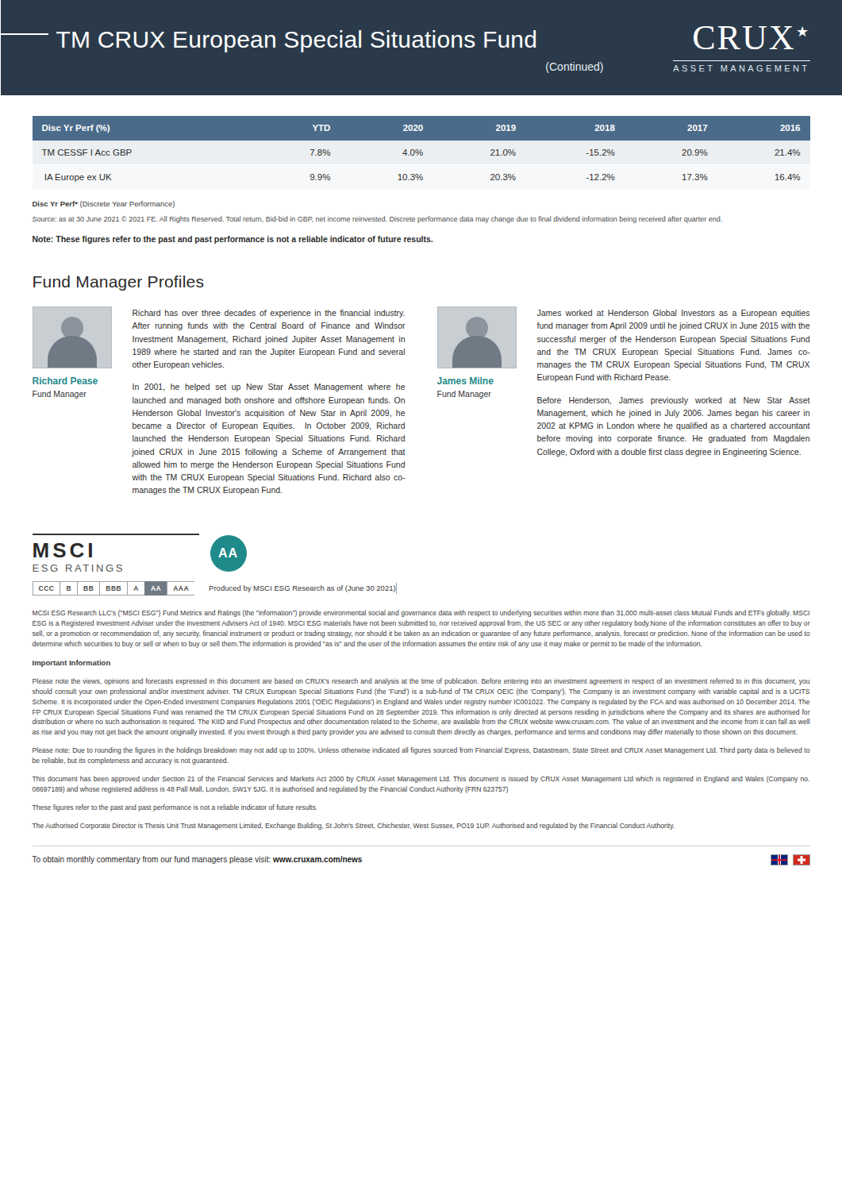TM CRUX European Special Situations Fund
(Continued)
CRUX★
ASSET MANAGEMENT
| Disc Yr Perf (%) | YTD | 2020 | 2019 | 2018 | 2017 | 2016 |
| --- | --- | --- | --- | --- | --- | --- |
| TM CESSF I Acc GBP | 7.8% | 4.0% | 21.0% | -15.2% | 20.9% | 21.4% |
| IA Europe ex UK | 9.9% | 10.3% | 20.3% | -12.2% | 17.3% | 16.4% |
Disc Yr Perf* (Discrete Year Performance)
Source: as at 30 June 2021 © 2021 FE. All Rights Reserved. Total return, Bid-bid in GBP, net income reinvested. Discrete performance data may change due to final dividend information being received after quarter end.
Note: These figures refer to the past and past performance is not a reliable indicator of future results.
Fund Manager Profiles
Richard Pease
Fund Manager
Richard has over three decades of experience in the financial industry. After running funds with the Central Board of Finance and Windsor Investment Management, Richard joined Jupiter Asset Management in 1989 where he started and ran the Jupiter European Fund and several other European vehicles.
In 2001, he helped set up New Star Asset Management where he launched and managed both onshore and offshore European funds. On Henderson Global Investor's acquisition of New Star in April 2009, he became a Director of European Equities. In October 2009, Richard launched the Henderson European Special Situations Fund. Richard joined CRUX in June 2015 following a Scheme of Arrangement that allowed him to merge the Henderson European Special Situations Fund with the TM CRUX European Special Situations Fund. Richard also co-manages the TM CRUX European Fund.
James Milne
Fund Manager
James worked at Henderson Global Investors as a European equities fund manager from April 2009 until he joined CRUX in June 2015 with the successful merger of the Henderson European Special Situations Fund and the TM CRUX European Special Situations Fund. James co-manages the TM CRUX European Special Situations Fund, TM CRUX European Fund with Richard Pease.
Before Henderson, James previously worked at New Star Asset Management, which he joined in July 2006. James began his career in 2002 at KPMG in London where he qualified as a chartered accountant before moving into corporate finance. He graduated from Magdalen College, Oxford with a double first class degree in Engineering Science.
MSCI
ESG RATINGS
AA
CCC BBB BBB AAA AAA Produced by MSCI ESG Research as of (June 30 2021)
MCSI ESG Research LLC's ("MSCI ESG") Fund Metrics and Ratings (the "information") provide environmental social and governance data with respect to underlying securities within more than 31,000 multi-asset class Mutual Funds and ETFs globally. MSCI ESG is a Registered Investment Adviser under the Investment Advisers Act of 1940. MSCI ESG materials have not been submitted to, nor received approval from, the US SEC or any other regulatory body.None of the information constitutes an offer to buy or sell, or a promotion or recommendation of, any security, financial instrument or product or trading strategy, nor should it be taken as an indication or guarantee of any future performance, analysis, forecast or prediction. None of the Information can be used to determine which securities to buy or sell or when to buy or sell them.The information is provided "as is" and the user of the Information assumes the entire risk of any use it may make or permit to be made of the Information.
Important Information
Please note the views, opinions and forecasts expressed in this document are based on CRUX's research and analysis at the time of publication. Before entering into an investment agreement in respect of an investment referred to in this document, you should consult your own professional and/or investment adviser. TM CRUX European Special Situations Fund (the 'Fund') is a sub-fund of TM CRUX OEIC (the 'Company'). The Company is an investment company with variable capital and is a UCITS Scheme. It is incorporated under the Open-Ended Investment Companies Regulations 2001 ('OEIC Regulations') in England and Wales under registry number IC001022. The Company is regulated by the FCA and was authorised on 10 December 2014. The FP CRUX European Special Situations Fund was renamed the TM CRUX European Special Situations Fund on 28 September 2019. This information is only directed at persons residing in jurisdictions where the Company and its shares are authorised for distribution or where no such authorisation is required. The KIID and Fund Prospectus and other documentation related to the Scheme, are available from the CRUX website www.cruxam.com. The value of an investment and the income from it can fall as well as rise and you may not get back the amount originally invested. If you invest through a third party provider you are advised to consult them directly as charges, performance and terms and conditions may differ materially to those shown on this document.
Please note: Due to rounding the figures in the holdings breakdown may not add up to 100%. Unless otherwise indicated all figures sourced from Financial Express, Datastream, State Street and CRUX Asset Management Ltd. Third party data is believed to be reliable, but its completeness and accuracy is not guaranteed.
This document has been approved under Section 21 of the Financial Services and Markets Act 2000 by CRUX Asset Management Ltd. This document is issued by CRUX Asset Management Ltd which is registered in England and Wales (Company no. 08697189) and whose registered address is 48 Pall Mall, London, SW1Y 5JG. It is authorised and regulated by the Financial Conduct Authority (FRN 623757)
These figures refer to the past and past performance is not a reliable indicator of future results.
The Authorised Corporate Director is Thesis Unit Trust Management Limited, Exchange Building, St John's Street, Chichester, West Sussex, PO19 1UP. Authorised and regulated by the Financial Conduct Authority.
To obtain monthly commentary from our fund managers please visit: www.cruxam.com/news